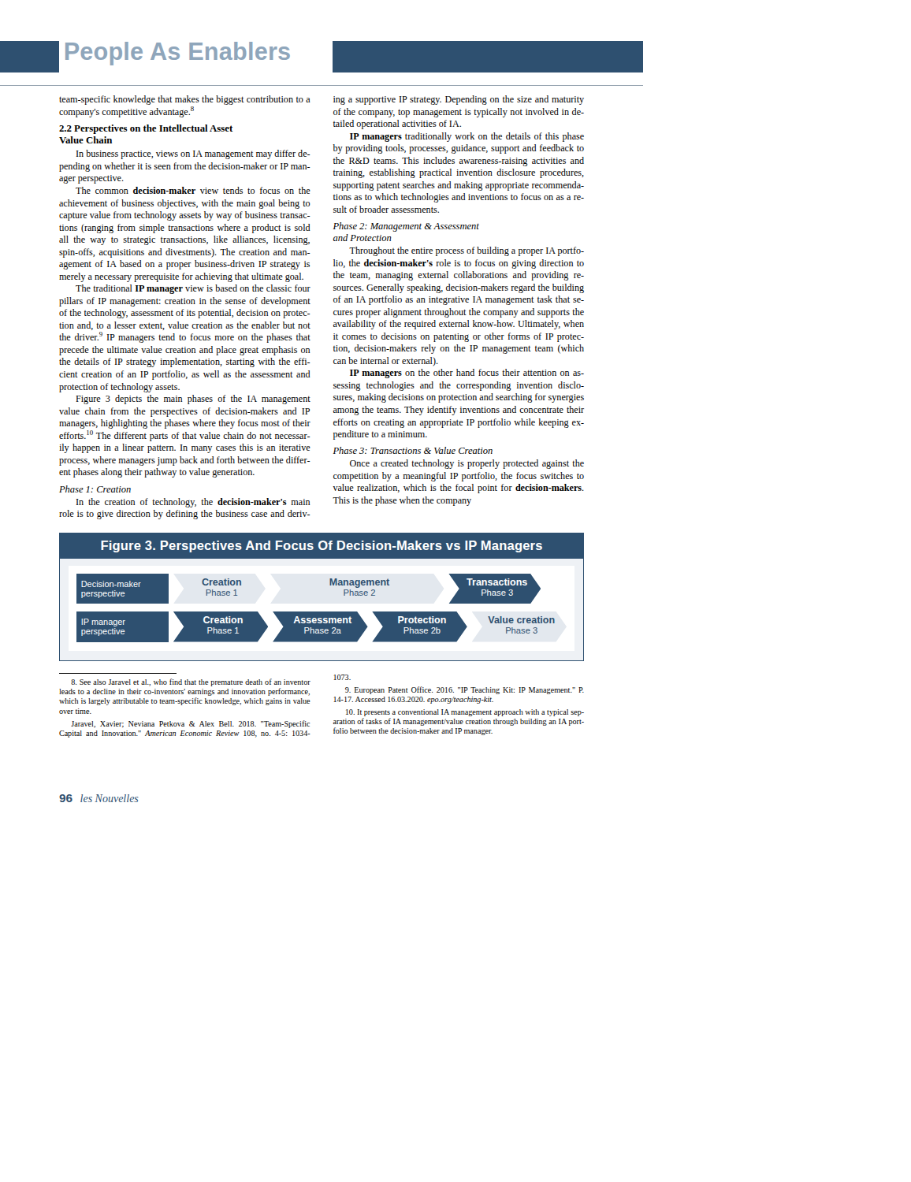People As Enablers
team-specific knowledge that makes the biggest contribution to a company's competitive advantage.8
2.2 Perspectives on the Intellectual Asset
Value Chain
In business practice, views on IA management may differ depending on whether it is seen from the decision-maker or IP manager perspective.
The common decision-maker view tends to focus on the achievement of business objectives, with the main goal being to capture value from technology assets by way of business transactions (ranging from simple transactions where a product is sold all the way to strategic transactions, like alliances, licensing, spin-offs, acquisitions and divestments). The creation and management of IA based on a proper business-driven IP strategy is merely a necessary prerequisite for achieving that ultimate goal.
The traditional IP manager view is based on the classic four pillars of IP management: creation in the sense of development of the technology, assessment of its potential, decision on protection and, to a lesser extent, value creation as the enabler but not the driver.9 IP managers tend to focus more on the phases that precede the ultimate value creation and place great emphasis on the details of IP strategy implementation, starting with the efficient creation of an IP portfolio, as well as the assessment and protection of technology assets.
Figure 3 depicts the main phases of the IA management value chain from the perspectives of decision-makers and IP managers, highlighting the phases where they focus most of their efforts.10 The different parts of that value chain do not necessarily happen in a linear pattern. In many cases this is an iterative process, where managers jump back and forth between the different phases along their pathway to value generation.
Phase 1: Creation
In the creation of technology, the decision-maker's main role is to give direction by defining the business case and deriving a supportive IP strategy. Depending on the size and maturity of the company, top management is typically not involved in detailed operational activities of IA.
IP managers traditionally work on the details of this phase by providing tools, processes, guidance, support and feedback to the R&D teams. This includes awareness-raising activities and training, establishing practical invention disclosure procedures, supporting patent searches and making appropriate recommendations as to which technologies and inventions to focus on as a result of broader assessments.
Phase 2: Management & Assessment
and Protection
Throughout the entire process of building a proper IA portfolio, the decision-maker's role is to focus on giving direction to the team, managing external collaborations and providing resources. Generally speaking, decision-makers regard the building of an IA portfolio as an integrative IA management task that secures proper alignment throughout the company and supports the availability of the required external know-how. Ultimately, when it comes to decisions on patenting or other forms of IP protection, decision-makers rely on the IP management team (which can be internal or external).
IP managers on the other hand focus their attention on assessing technologies and the corresponding invention disclosures, making decisions on protection and searching for synergies among the teams. They identify inventions and concentrate their efforts on creating an appropriate IP portfolio while keeping expenditure to a minimum.
Phase 3: Transactions & Value Creation
Once a created technology is properly protected against the competition by a meaningful IP portfolio, the focus switches to value realization, which is the focal point for decision-makers. This is the phase when the company
Figure 3. Perspectives And Focus Of Decision-Makers vs IP Managers
Decision-maker
perspective
Creation Phase 1
Management Phase 2
Transactions Phase 3
IP manager
perspective
Creation Phase 1
Assessment Phase 2a
Protection Phase 2b
Value creation Phase 3
8. See also Jaravel et al., who find that the premature death of an inventor leads to a decline in their co-inventors' earnings and innovation performance, which is largely attributable to team-specific knowledge, which gains in value over time.
Jaravel, Xavier; Neviana Petkova & Alex Bell. 2018. "Team-Specific Capital and Innovation." American Economic Review 108, no. 4-5: 1034-1073.
9. European Patent Office. 2016. "IP Teaching Kit: IP Management." P. 14-17. Accessed 16.03.2020. epo.org/teaching-kit.
10. It presents a conventional IA management approach with a typical separation of tasks of IA management/value creation through building an IA portfolio between the decision-maker and IP manager.
96 les Nouvelles